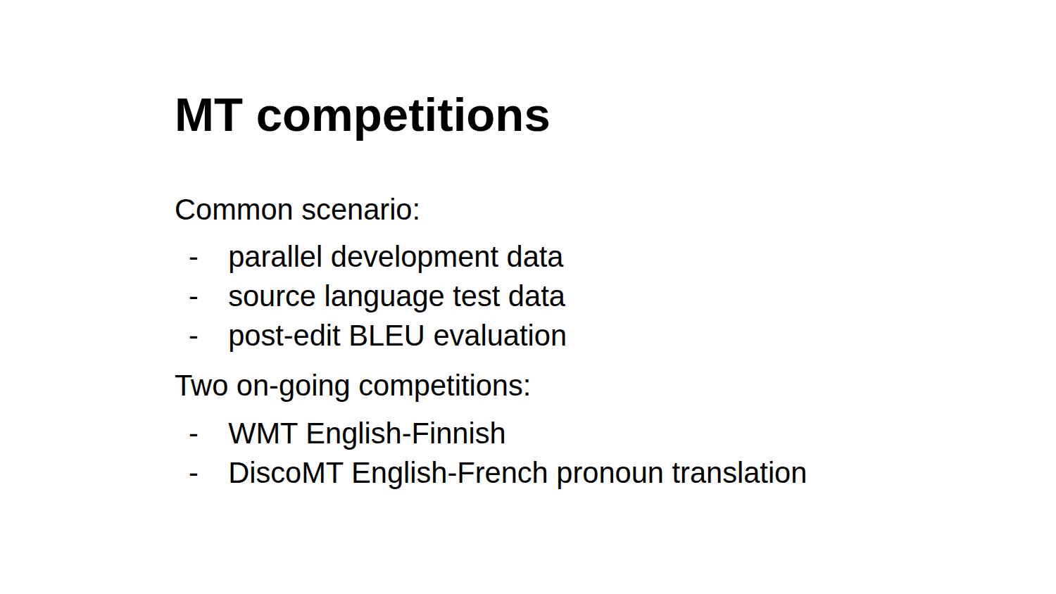MT competitions
Common scenario:
parallel development data
source language test data
post-edit BLEU evaluation
Two on-going competitions:
WMT English-Finnish
DiscoMT English-French pronoun translation